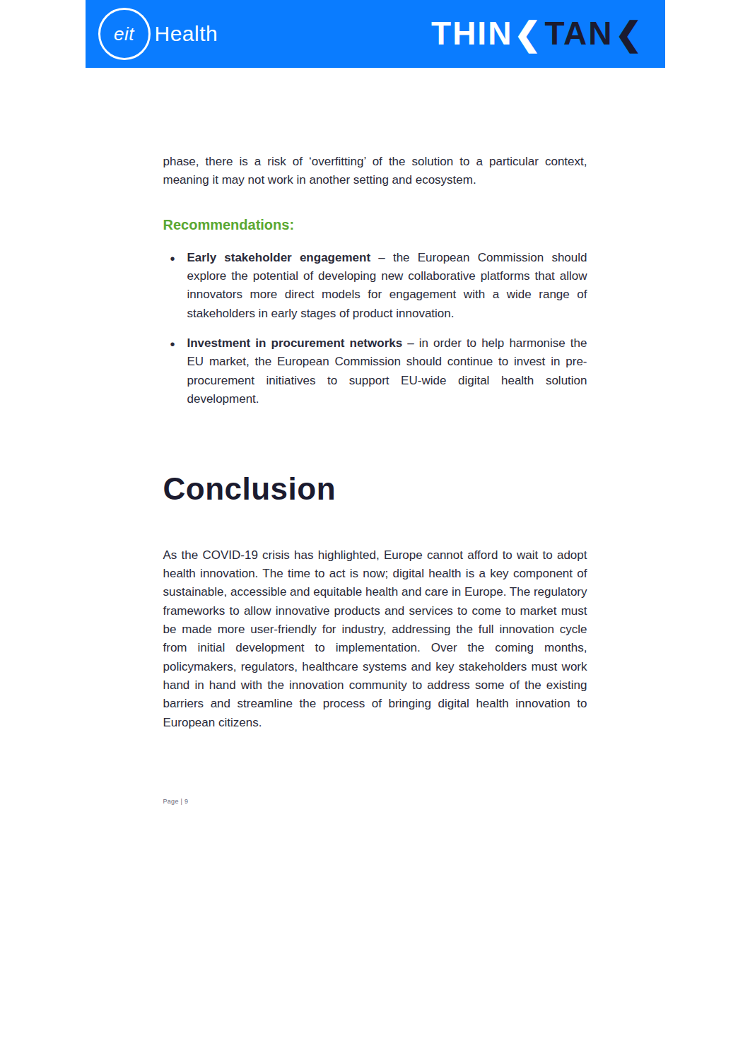eit
Health
THIN❮TAN❮
phase, there is a risk of ‘overfitting’ of the solution to a particular context, meaning it may not work in another setting and ecosystem.
Recommendations:
Early stakeholder engagement – the European Commission should explore the potential of developing new collaborative platforms that allow innovators more direct models for engagement with a wide range of stakeholders in early stages of product innovation.
Investment in procurement networks – in order to help harmonise the EU market, the European Commission should continue to invest in pre-procurement initiatives to support EU-wide digital health solution development.
Conclusion
As the COVID-19 crisis has highlighted, Europe cannot afford to wait to adopt health innovation. The time to act is now; digital health is a key component of sustainable, accessible and equitable health and care in Europe. The regulatory frameworks to allow innovative products and services to come to market must be made more user-friendly for industry, addressing the full innovation cycle from initial development to implementation. Over the coming months, policymakers, regulators, healthcare systems and key stakeholders must work hand in hand with the innovation community to address some of the existing barriers and streamline the process of bringing digital health innovation to European citizens.
Page | 9